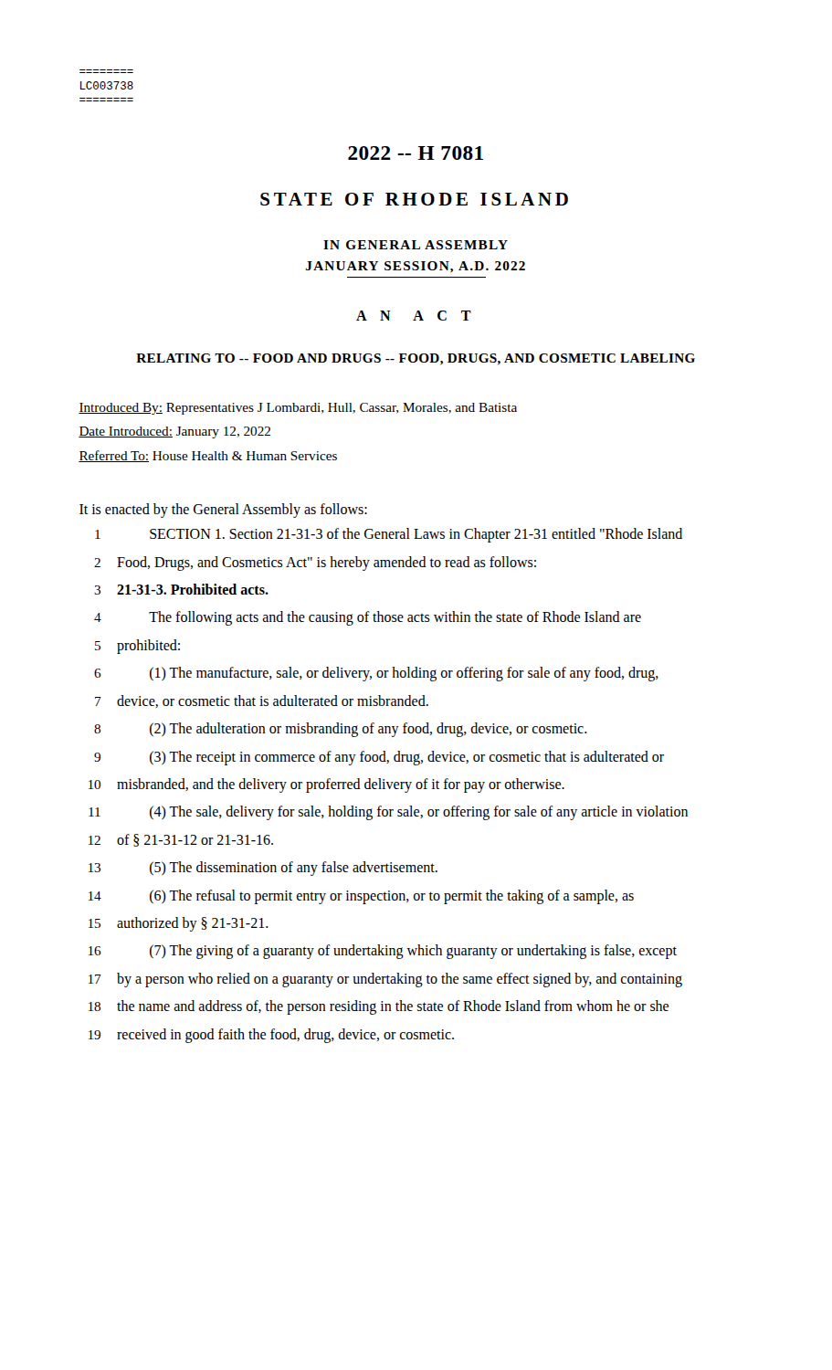======== LC003738 ========
2022 -- H 7081
STATE OF RHODE ISLAND
IN GENERAL ASSEMBLY
JANUARY SESSION, A.D. 2022
A N A C T
Relating to -- Food and Drugs -- Food, Drugs, and Cosmetic Labeling
Introduced By: Representatives J Lombardi, Hull, Cassar, Morales, and Batista
Date Introduced: January 12, 2022
Referred To: House Health & Human Services
It is enacted by the General Assembly as follows:
SECTION 1. Section 21-31-3 of the General Laws in Chapter 21-31 entitled "Rhode Island
Food, Drugs, and Cosmetics Act" is hereby amended to read as follows:
21-31-3. Prohibited acts.
The following acts and the causing of those acts within the state of Rhode Island are
prohibited:
(1) The manufacture, sale, or delivery, or holding or offering for sale of any food, drug,
device, or cosmetic that is adulterated or misbranded.
(2) The adulteration or misbranding of any food, drug, device, or cosmetic.
(3) The receipt in commerce of any food, drug, device, or cosmetic that is adulterated or
misbranded, and the delivery or proferred delivery of it for pay or otherwise.
(4) The sale, delivery for sale, holding for sale, or offering for sale of any article in violation
of § 21-31-12 or 21-31-16.
(5) The dissemination of any false advertisement.
(6) The refusal to permit entry or inspection, or to permit the taking of a sample, as
authorized by § 21-31-21.
(7) The giving of a guaranty of undertaking which guaranty or undertaking is false, except
by a person who relied on a guaranty or undertaking to the same effect signed by, and containing
the name and address of, the person residing in the state of Rhode Island from whom he or she
received in good faith the food, drug, device, or cosmetic.